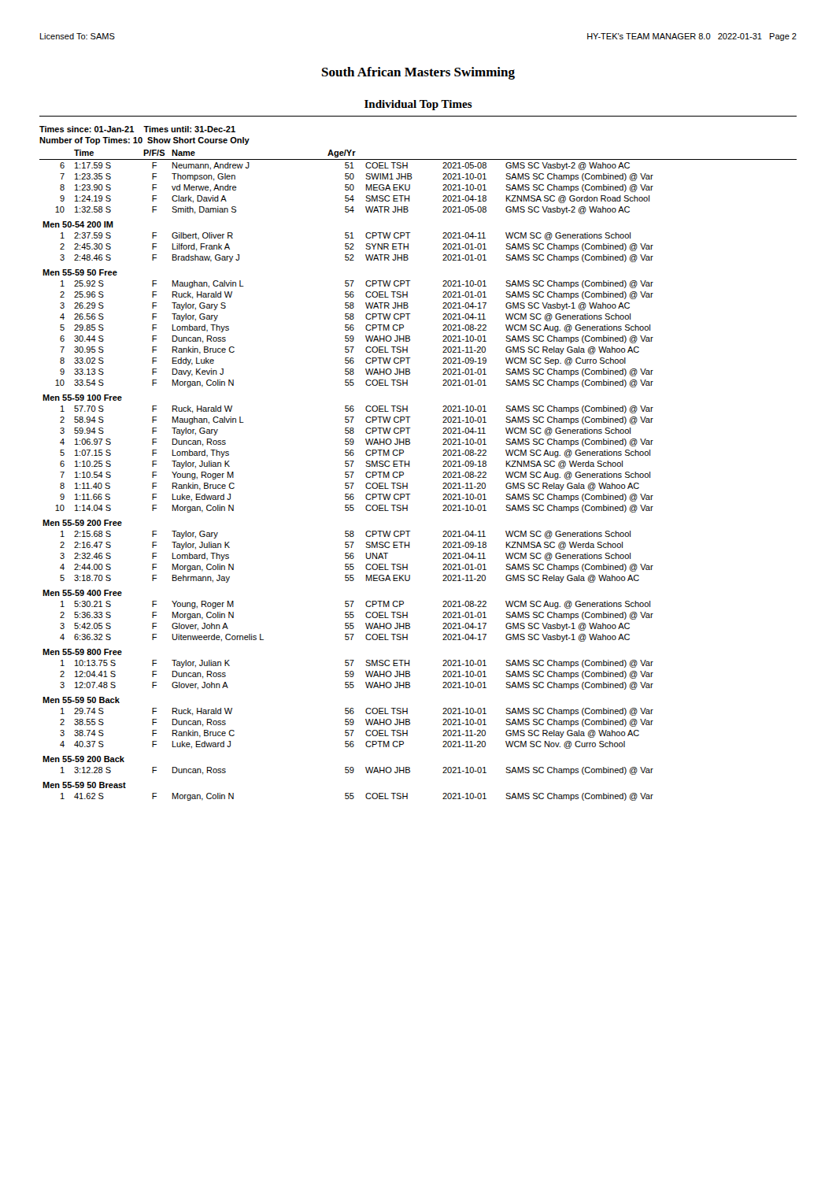Licensed To: SAMS HY-TEK's TEAM MANAGER 8.0 2022-01-31 Page 2
South African Masters Swimming
Individual Top Times
Times since: 01-Jan-21 Times until: 31-Dec-21
Number of Top Times: 10 Show Short Course Only
| | Time | P/F/S | Name | Age/Yr | | |
| --- | --- | --- | --- | --- | --- | --- |
| 6 | 1:17.59 S | F | Neumann, Andrew J | 51 | COEL TSH | 2021-05-08 | GMS SC Vasbyt-2 @ Wahoo AC |
| 7 | 1:23.35 S | F | Thompson, Glen | 50 | SWIM1 JHB | 2021-10-01 | SAMS SC Champs (Combined) @ Var |
| 8 | 1:23.90 S | F | vd Merwe, Andre | 50 | MEGA EKU | 2021-10-01 | SAMS SC Champs (Combined) @ Var |
| 9 | 1:24.19 S | F | Clark, David A | 54 | SMSC ETH | 2021-04-18 | KZNMSA SC @ Gordon Road School |
| 10 | 1:32.58 S | F | Smith, Damian S | 54 | WATR JHB | 2021-05-08 | GMS SC Vasbyt-2 @ Wahoo AC |
| Men 50-54 200 IM |
| 1 | 2:37.59 S | F | Gilbert, Oliver R | 51 | CPTW CPT | 2021-04-11 | WCM SC @ Generations School |
| 2 | 2:45.30 S | F | Lilford, Frank A | 52 | SYNR ETH | 2021-01-01 | SAMS SC Champs (Combined) @ Var |
| 3 | 2:48.46 S | F | Bradshaw, Gary J | 52 | WATR JHB | 2021-01-01 | SAMS SC Champs (Combined) @ Var |
| Men 55-59 50 Free |
| 1 | 25.92 S | F | Maughan, Calvin L | 57 | CPTW CPT | 2021-10-01 | SAMS SC Champs (Combined) @ Var |
| 2 | 25.96 S | F | Ruck, Harald W | 56 | COEL TSH | 2021-01-01 | SAMS SC Champs (Combined) @ Var |
| 3 | 26.29 S | F | Taylor, Gary S | 58 | WATR JHB | 2021-04-17 | GMS SC Vasbyt-1 @ Wahoo AC |
| 4 | 26.56 S | F | Taylor, Gary | 58 | CPTW CPT | 2021-04-11 | WCM SC @ Generations School |
| 5 | 29.85 S | F | Lombard, Thys | 56 | CPTM CP | 2021-08-22 | WCM SC Aug. @ Generations School |
| 6 | 30.44 S | F | Duncan, Ross | 59 | WAHO JHB | 2021-10-01 | SAMS SC Champs (Combined) @ Var |
| 7 | 30.95 S | F | Rankin, Bruce C | 57 | COEL TSH | 2021-11-20 | GMS SC Relay Gala @ Wahoo AC |
| 8 | 33.02 S | F | Eddy, Luke | 56 | CPTW CPT | 2021-09-19 | WCM SC Sep. @ Curro School |
| 9 | 33.13 S | F | Davy, Kevin J | 58 | WAHO JHB | 2021-01-01 | SAMS SC Champs (Combined) @ Var |
| 10 | 33.54 S | F | Morgan, Colin N | 55 | COEL TSH | 2021-01-01 | SAMS SC Champs (Combined) @ Var |
| Men 55-59 100 Free |
| 1 | 57.70 S | F | Ruck, Harald W | 56 | COEL TSH | 2021-10-01 | SAMS SC Champs (Combined) @ Var |
| 2 | 58.94 S | F | Maughan, Calvin L | 57 | CPTW CPT | 2021-10-01 | SAMS SC Champs (Combined) @ Var |
| 3 | 59.94 S | F | Taylor, Gary | 58 | CPTW CPT | 2021-04-11 | WCM SC @ Generations School |
| 4 | 1:06.97 S | F | Duncan, Ross | 59 | WAHO JHB | 2021-10-01 | SAMS SC Champs (Combined) @ Var |
| 5 | 1:07.15 S | F | Lombard, Thys | 56 | CPTM CP | 2021-08-22 | WCM SC Aug. @ Generations School |
| 6 | 1:10.25 S | F | Taylor, Julian K | 57 | SMSC ETH | 2021-09-18 | KZNMSA SC @ Werda School |
| 7 | 1:10.54 S | F | Young, Roger M | 57 | CPTM CP | 2021-08-22 | WCM SC Aug. @ Generations School |
| 8 | 1:11.40 S | F | Rankin, Bruce C | 57 | COEL TSH | 2021-11-20 | GMS SC Relay Gala @ Wahoo AC |
| 9 | 1:11.66 S | F | Luke, Edward J | 56 | CPTW CPT | 2021-10-01 | SAMS SC Champs (Combined) @ Var |
| 10 | 1:14.04 S | F | Morgan, Colin N | 55 | COEL TSH | 2021-10-01 | SAMS SC Champs (Combined) @ Var |
| Men 55-59 200 Free |
| 1 | 2:15.68 S | F | Taylor, Gary | 58 | CPTW CPT | 2021-04-11 | WCM SC @ Generations School |
| 2 | 2:16.47 S | F | Taylor, Julian K | 57 | SMSC ETH | 2021-09-18 | KZNMSA SC @ Werda School |
| 3 | 2:32.46 S | F | Lombard, Thys | 56 | UNAT | 2021-04-11 | WCM SC @ Generations School |
| 4 | 2:44.00 S | F | Morgan, Colin N | 55 | COEL TSH | 2021-01-01 | SAMS SC Champs (Combined) @ Var |
| 5 | 3:18.70 S | F | Behrmann, Jay | 55 | MEGA EKU | 2021-11-20 | GMS SC Relay Gala @ Wahoo AC |
| Men 55-59 400 Free |
| 1 | 5:30.21 S | F | Young, Roger M | 57 | CPTM CP | 2021-08-22 | WCM SC Aug. @ Generations School |
| 2 | 5:36.33 S | F | Morgan, Colin N | 55 | COEL TSH | 2021-01-01 | SAMS SC Champs (Combined) @ Var |
| 3 | 5:42.05 S | F | Glover, John A | 55 | WAHO JHB | 2021-04-17 | GMS SC Vasbyt-1 @ Wahoo AC |
| 4 | 6:36.32 S | F | Uitenweerde, Cornelis L | 57 | COEL TSH | 2021-04-17 | GMS SC Vasbyt-1 @ Wahoo AC |
| Men 55-59 800 Free |
| 1 | 10:13.75 S | F | Taylor, Julian K | 57 | SMSC ETH | 2021-10-01 | SAMS SC Champs (Combined) @ Var |
| 2 | 12:04.41 S | F | Duncan, Ross | 59 | WAHO JHB | 2021-10-01 | SAMS SC Champs (Combined) @ Var |
| 3 | 12:07.48 S | F | Glover, John A | 55 | WAHO JHB | 2021-10-01 | SAMS SC Champs (Combined) @ Var |
| Men 55-59 50 Back |
| 1 | 29.74 S | F | Ruck, Harald W | 56 | COEL TSH | 2021-10-01 | SAMS SC Champs (Combined) @ Var |
| 2 | 38.55 S | F | Duncan, Ross | 59 | WAHO JHB | 2021-10-01 | SAMS SC Champs (Combined) @ Var |
| 3 | 38.74 S | F | Rankin, Bruce C | 57 | COEL TSH | 2021-11-20 | GMS SC Relay Gala @ Wahoo AC |
| 4 | 40.37 S | F | Luke, Edward J | 56 | CPTM CP | 2021-11-20 | WCM SC Nov. @ Curro School |
| Men 55-59 200 Back |
| 1 | 3:12.28 S | F | Duncan, Ross | 59 | WAHO JHB | 2021-10-01 | SAMS SC Champs (Combined) @ Var |
| Men 55-59 50 Breast |
| 1 | 41.62 S | F | Morgan, Colin N | 55 | COEL TSH | 2021-10-01 | SAMS SC Champs (Combined) @ Var |